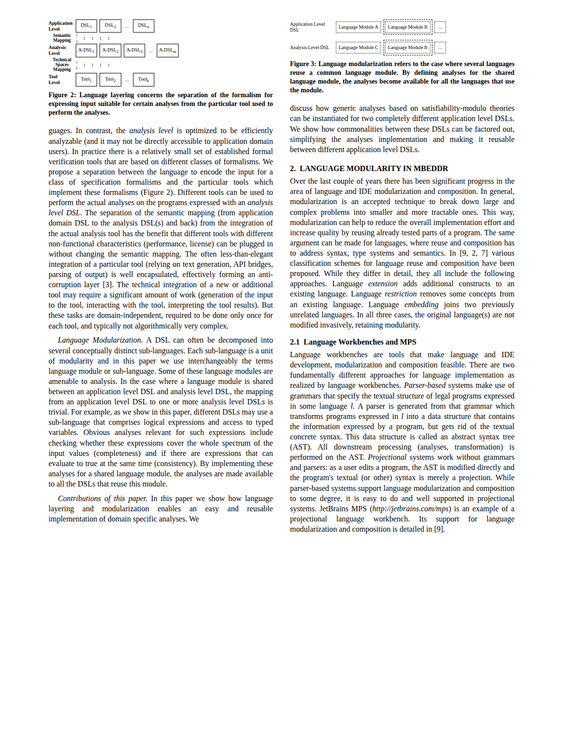Application
Level
DSL1
DSL2
…
DSLn
Semantic
Mapping
↑
↓
↕↕↕↕
Analysis
Level
A-DSL1
A-DSL2
A-DSL3
…
A-DSLm
Technical
Spaces
Mapping
↑
↓
↕↕↕↕
Tool
Level
Tool1
Tool2
…
Toolk
Figure 2: Language layering concerns the separation of the formalism for expressing input suitable for certain analyses from the particular tool used to perform the analyses.
guages. In contrast, the analysis level is optimized to be efficiently analyzable (and it may not be directly accessible to application domain users). In practice there is a relatively small set of established formal verification tools that are based on different classes of formalisms. We propose a separation between the language to encode the input for a class of specification formalisms and the particular tools which implement these formalisms (Figure 2). Different tools can be used to perform the actual analyses on the programs expressed with an analysis level DSL. The separation of the semantic mapping (from application domain DSL to the analysis DSL(s) and back) from the integration of the actual analysis tool has the benefit that different tools with different non-functional characteristics (performance, license) can be plugged in without changing the semantic mapping. The often less-than-elegant integration of a particular tool (relying on text generation, API bridges, parsing of output) is well encapsulated, effectively forming an anti-corruption layer [3]. The technical integration of a new or additional tool may require a significant amount of work (generation of the input to the tool, interacting with the tool, interpreting the tool results). But these tasks are domain-independent, required to be done only once for each tool, and typically not algorithmically very complex.
Language Modularization. A DSL can often be decomposed into several conceptually distinct sub-languages. Each sub-language is a unit of modularity and in this paper we use interchangeably the terms language module or sub-language. Some of these language modules are amenable to analysis. In the case where a language module is shared between an application level DSL and analysis level DSL, the mapping from an application level DSL to one or more analysis level DSLs is trivial. For example, as we show in this paper, different DSLs may use a sub-language that comprises logical expressions and access to typed variables. Obvious analyses relevant for such expressions include checking whether these expressions cover the whole spectrum of the input values (completeness) and if there are expressions that can evaluate to true at the same time (consistency). By implementing these analyses for a shared language module, the analyses are made available to all the DSLs that reuse this module.
Contributions of this paper. In this paper we show how language layering and modularization enables an easy and reusable implementation of domain specific analyses. We
Application Level DSL
Language Module A
Language Module B
…
Analysis Level DSL
Language Module C
Language Module B
…
Figure 3: Language modularization refers to the case where several languages reuse a common language module. By defining analyses for the shared language module, the analyses become available for all the languages that use the module.
discuss how generic analyses based on satisfiability-modulo theories can be instantiated for two completely different application level DSLs. We show how commonalities between these DSLs can be factored out, simplifying the analyses implementation and making it reusable between different application level DSLs.
2. LANGUAGE MODULARITY IN MBEDDR
Over the last couple of years there has been significant progress in the area of language and IDE modularization and composition. In general, modularization is an accepted technique to break down large and complex problems into smaller and more tractable ones. This way, modularization can help to reduce the overall implementation effort and increase quality by reusing already tested parts of a program. The same argument can be made for languages, where reuse and composition has to address syntax, type systems and semantics. In [9, 2, 7] various classification schemes for language reuse and composition have been proposed. While they differ in detail, they all include the following approaches. Language extension adds additional constructs to an existing language. Language restriction removes some concepts from an existing language. Language embedding joins two previously unrelated languages. In all three cases, the original language(s) are not modified invasively, retaining modularity.
2.1 Language Workbenches and MPS
Language workbenches are tools that make language and IDE development, modularization and composition feasible. There are two fundamentally different approaches for language implementation as realized by language workbenches. Parser-based systems make use of grammars that specify the textual structure of legal programs expressed in some language l. A parser is generated from that grammar which transforms programs expressed in l into a data structure that contains the information expressed by a program, but gets rid of the textual concrete syntax. This data structure is called an abstract syntax tree (AST). All downstream processing (analyses, transformation) is performed on the AST. Projectional systems work without grammars and parsers: as a user edits a program, the AST is modified directly and the program's textual (or other) syntax is merely a projection. While parser-based systems support language modularization and composition to some degree, it is easy to do and well supported in projectional systems. JetBrains MPS (http://jetbrains.com/mps) is an example of a projectional language workbench. Its support for language modularization and composition is detailed in [9].